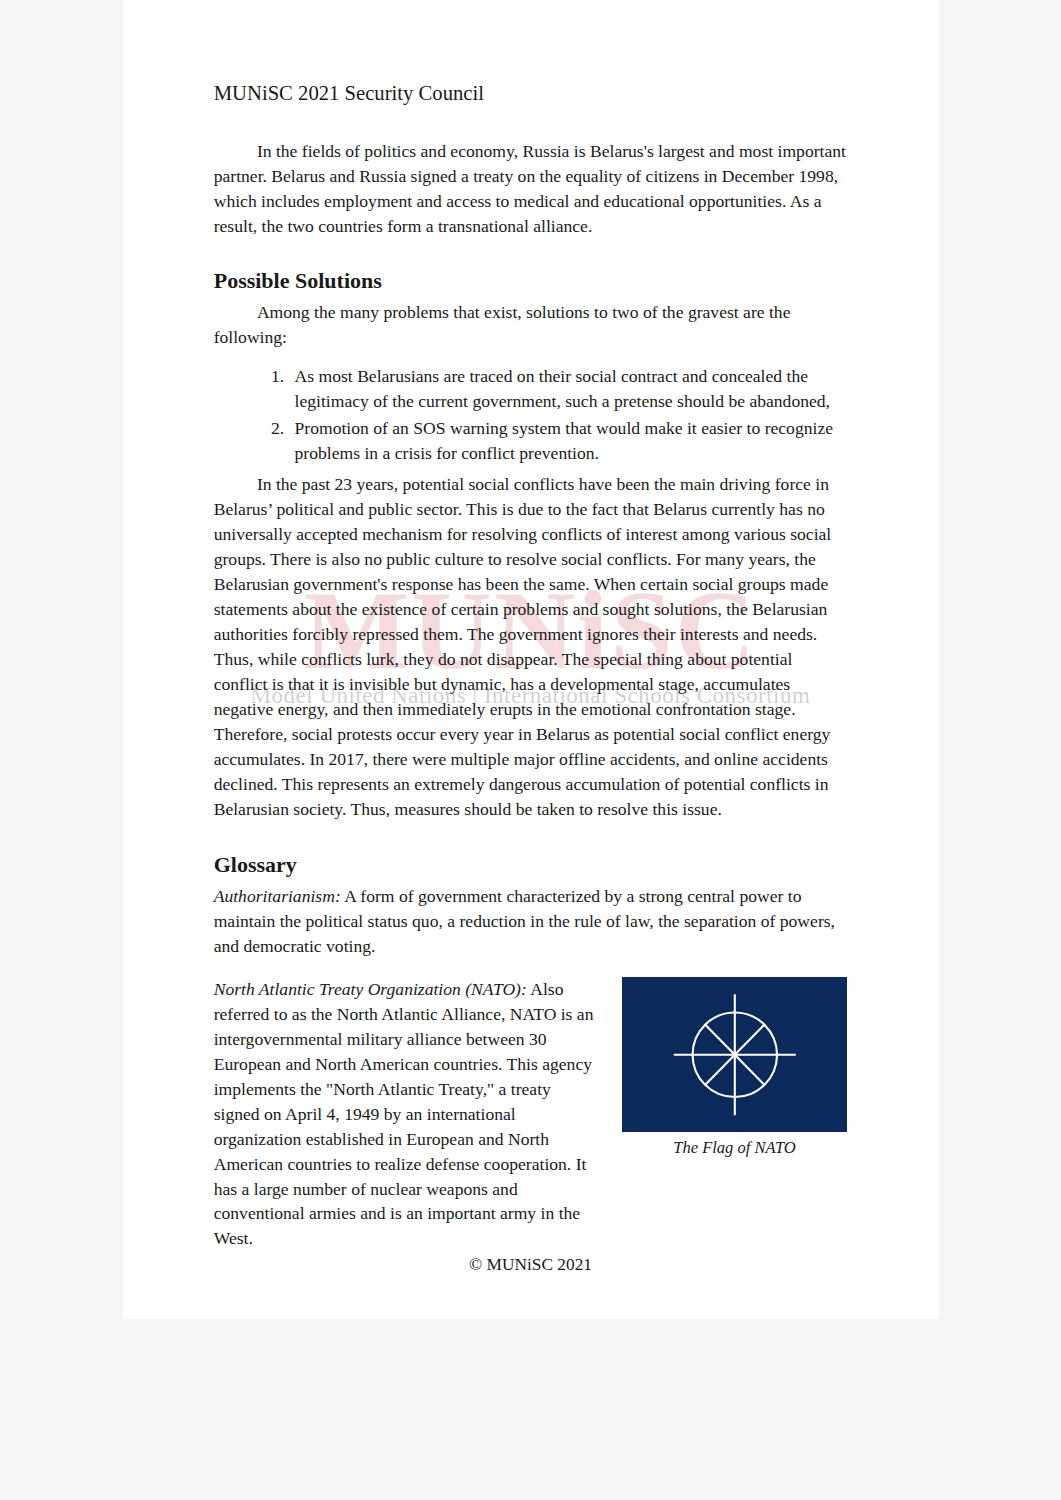MUNiSC
Model United Nations | International Schools Consortium
MUNiSC 2021 Security Council
In the fields of politics and economy, Russia is Belarus's largest and most important partner. Belarus and Russia signed a treaty on the equality of citizens in December 1998, which includes employment and access to medical and educational opportunities. As a result, the two countries form a transnational alliance.
Possible Solutions
Among the many problems that exist, solutions to two of the gravest are the following:
As most Belarusians are traced on their social contract and concealed the legitimacy of the current government, such a pretense should be abandoned,
Promotion of an SOS warning system that would make it easier to recognize problems in a crisis for conflict prevention.
In the past 23 years, potential social conflicts have been the main driving force in Belarus’ political and public sector. This is due to the fact that Belarus currently has no universally accepted mechanism for resolving conflicts of interest among various social groups. There is also no public culture to resolve social conflicts. For many years, the Belarusian government's response has been the same. When certain social groups made statements about the existence of certain problems and sought solutions, the Belarusian authorities forcibly repressed them. The government ignores their interests and needs. Thus, while conflicts lurk, they do not disappear. The special thing about potential conflict is that it is invisible but dynamic, has a developmental stage, accumulates negative energy, and then immediately erupts in the emotional confrontation stage. Therefore, social protests occur every year in Belarus as potential social conflict energy accumulates. In 2017, there were multiple major offline accidents, and online accidents declined. This represents an extremely dangerous accumulation of potential conflicts in Belarusian society. Thus, measures should be taken to resolve this issue.
Glossary
Authoritarianism: A form of government characterized by a strong central power to maintain the political status quo, a reduction in the rule of law, the separation of powers, and democratic voting.
North Atlantic Treaty Organization (NATO): Also referred to as the North Atlantic Alliance, NATO is an intergovernmental military alliance between 30 European and North American countries. This agency implements the "North Atlantic Treaty," a treaty signed on April 4, 1949 by an international organization established in European and North American countries to realize defense cooperation. It has a large number of nuclear weapons and conventional armies and is an important army in the West.
The Flag of NATO
© MUNiSC 2021